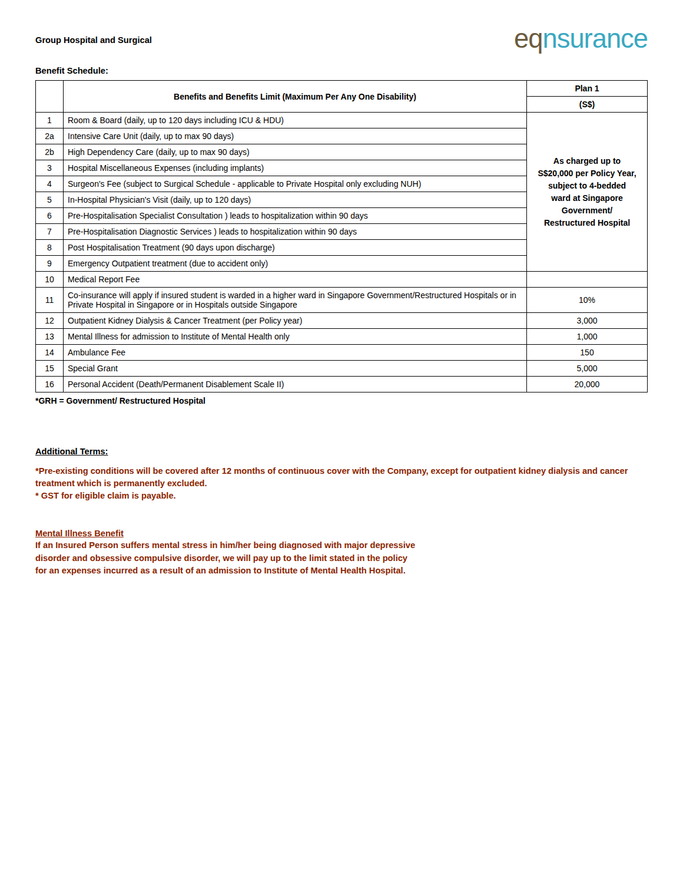Group Hospital and Surgical
eq nsurance
Benefit Schedule:
| | Benefits and Benefits Limit (Maximum Per Any One Disability) | Plan 1 |
| --- | --- | --- |
| (S$) |
| 1 | Room & Board (daily, up to 120 days including ICU & HDU) | As charged up to S$20,000 per Policy Year, subject to 4-bedded ward at Singapore Government/ Restructured Hospital |
| 2a | Intensive Care Unit (daily, up to max 90 days) |
| 2b | High Dependency Care (daily, up to max 90 days) |
| 3 | Hospital Miscellaneous Expenses (including implants) |
| 4 | Surgeon's Fee (subject to Surgical Schedule - applicable to Private Hospital only excluding NUH) |
| 5 | In-Hospital Physician's Visit (daily, up to 120 days) |
| 6 | Pre-Hospitalisation Specialist Consultation ) leads to hospitalization within 90 days |
| 7 | Pre-Hospitalisation Diagnostic Services ) leads to hospitalization within 90 days |
| 8 | Post Hospitalisation Treatment (90 days upon discharge) |
| 9 | Emergency Outpatient treatment (due to accident only) |
| 10 | Medical Report Fee | |
| 11 | Co-insurance will apply if insured student is warded in a higher ward in Singapore Government/Restructured Hospitals or in Private Hospital in Singapore or in Hospitals outside Singapore | 10% |
| 12 | Outpatient Kidney Dialysis & Cancer Treatment (per Policy year) | 3,000 |
| 13 | Mental Illness for admission to Institute of Mental Health only | 1,000 |
| 14 | Ambulance Fee | 150 |
| 15 | Special Grant | 5,000 |
| 16 | Personal Accident (Death/Permanent Disablement Scale II) | 20,000 |
*GRH = Government/ Restructured Hospital
Additional Terms:
*Pre-existing conditions will be covered after 12 months of continuous cover with the Company, except for outpatient kidney dialysis and cancer treatment which is permanently excluded.
* GST for eligible claim is payable.
Mental Illness Benefit
If an Insured Person suffers mental stress in him/her being diagnosed with major depressive
disorder and obsessive compulsive disorder, we will pay up to the limit stated in the policy
for an expenses incurred as a result of an admission to Institute of Mental Health Hospital.